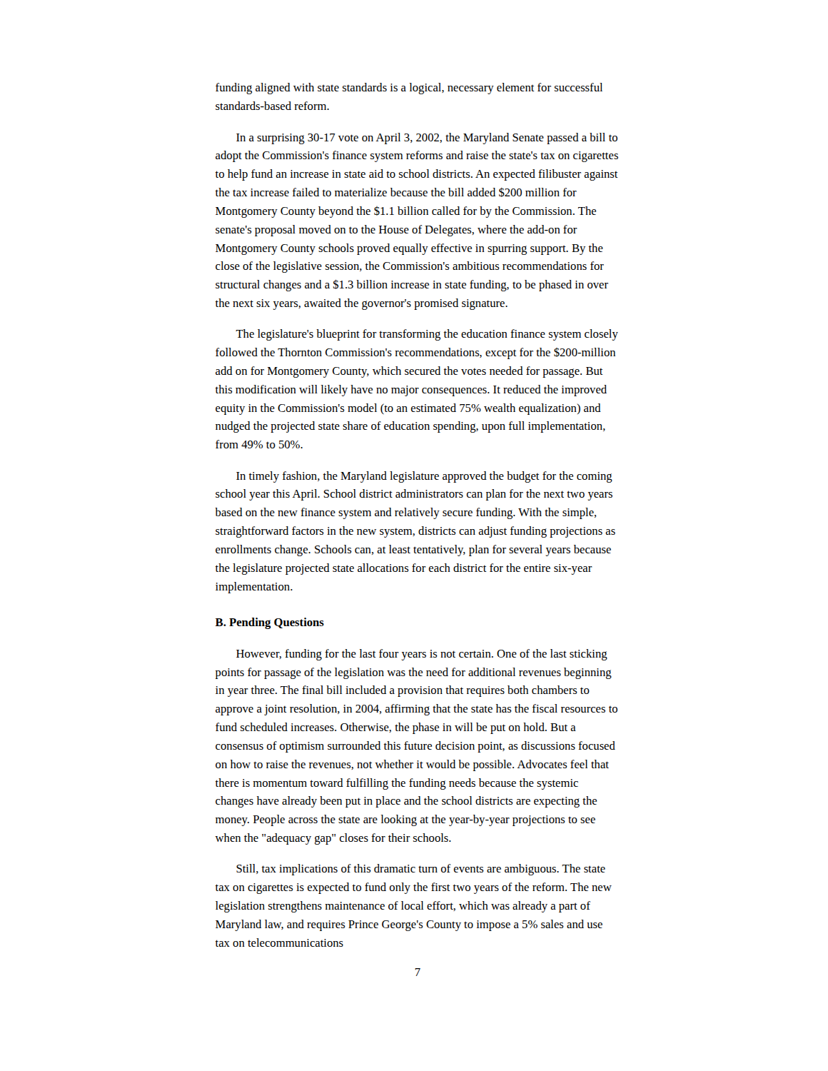funding aligned with state standards is a logical, necessary element for successful standards-based reform.
In a surprising 30-17 vote on April 3, 2002, the Maryland Senate passed a bill to adopt the Commission's finance system reforms and raise the state's tax on cigarettes to help fund an increase in state aid to school districts. An expected filibuster against the tax increase failed to materialize because the bill added $200 million for Montgomery County beyond the $1.1 billion called for by the Commission. The senate's proposal moved on to the House of Delegates, where the add-on for Montgomery County schools proved equally effective in spurring support. By the close of the legislative session, the Commission's ambitious recommendations for structural changes and a $1.3 billion increase in state funding, to be phased in over the next six years, awaited the governor's promised signature.
The legislature's blueprint for transforming the education finance system closely followed the Thornton Commission's recommendations, except for the $200-million add on for Montgomery County, which secured the votes needed for passage. But this modification will likely have no major consequences. It reduced the improved equity in the Commission's model (to an estimated 75% wealth equalization) and nudged the projected state share of education spending, upon full implementation, from 49% to 50%.
In timely fashion, the Maryland legislature approved the budget for the coming school year this April. School district administrators can plan for the next two years based on the new finance system and relatively secure funding. With the simple, straightforward factors in the new system, districts can adjust funding projections as enrollments change. Schools can, at least tentatively, plan for several years because the legislature projected state allocations for each district for the entire six-year implementation.
B. Pending Questions
However, funding for the last four years is not certain. One of the last sticking points for passage of the legislation was the need for additional revenues beginning in year three. The final bill included a provision that requires both chambers to approve a joint resolution, in 2004, affirming that the state has the fiscal resources to fund scheduled increases. Otherwise, the phase in will be put on hold. But a consensus of optimism surrounded this future decision point, as discussions focused on how to raise the revenues, not whether it would be possible. Advocates feel that there is momentum toward fulfilling the funding needs because the systemic changes have already been put in place and the school districts are expecting the money. People across the state are looking at the year-by-year projections to see when the "adequacy gap" closes for their schools.
Still, tax implications of this dramatic turn of events are ambiguous. The state tax on cigarettes is expected to fund only the first two years of the reform. The new legislation strengthens maintenance of local effort, which was already a part of Maryland law, and requires Prince George's County to impose a 5% sales and use tax on telecommunications
7